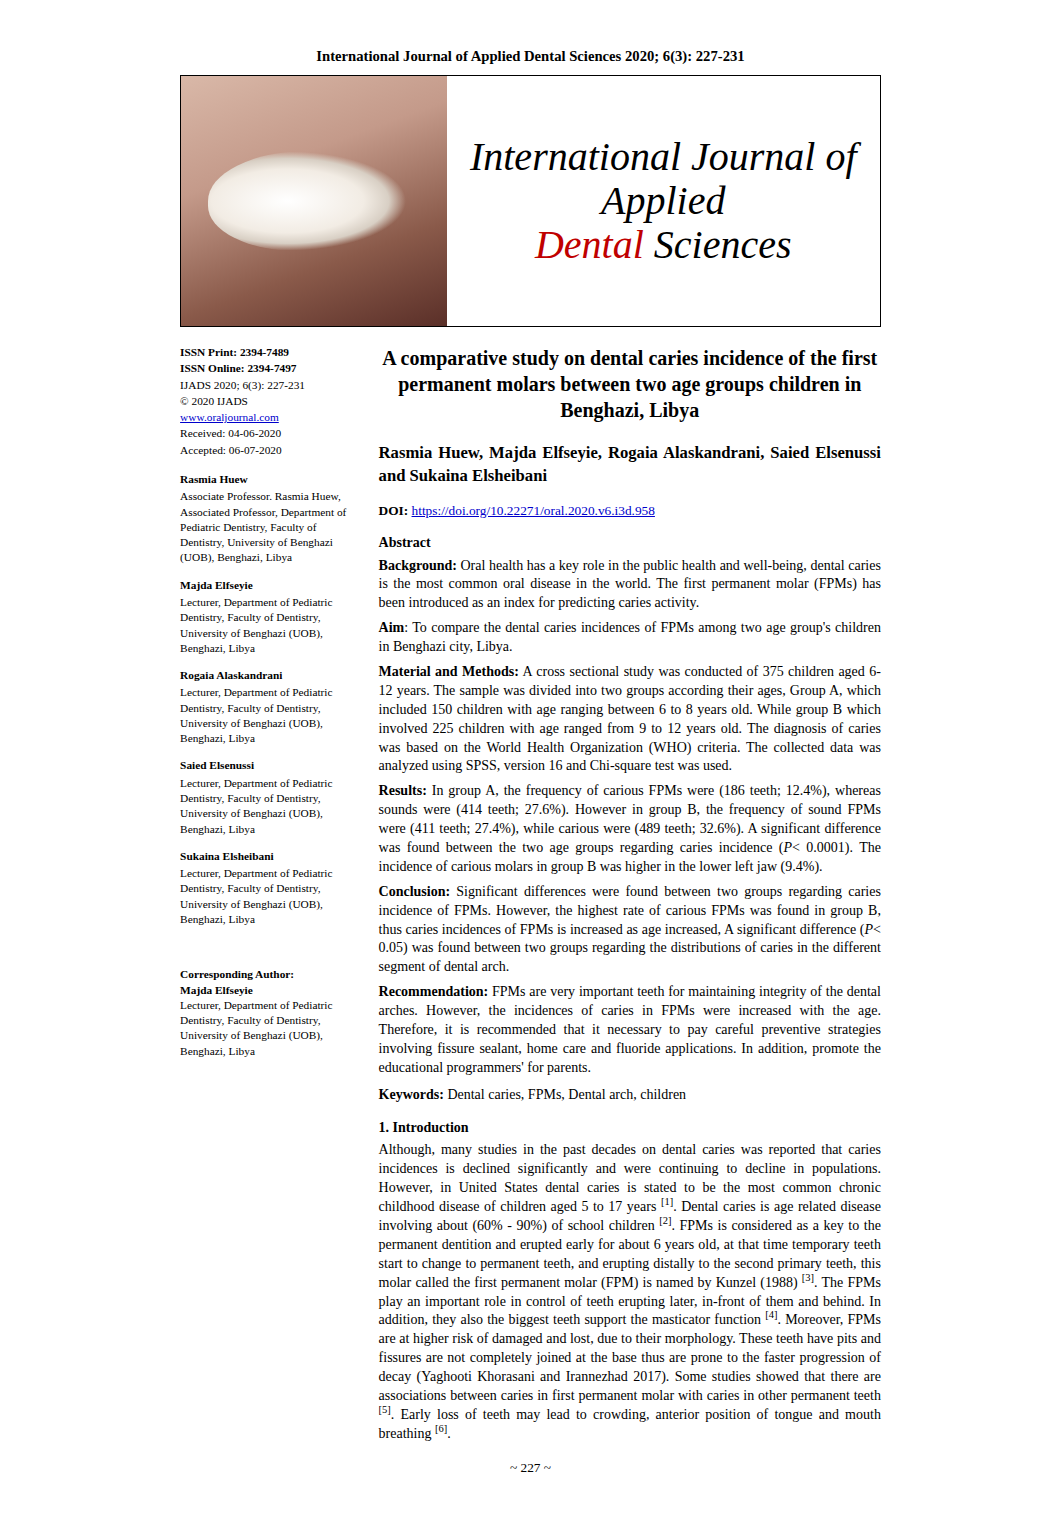International Journal of Applied Dental Sciences 2020; 6(3): 227-231
International Journal of Applied
Dental Sciences
ISSN Print: 2394-7489
ISSN Online: 2394-7497
IJADS 2020; 6(3): 227-231
© 2020 IJADS
www.oraljournal.com
Received: 04-06-2020
Accepted: 06-07-2020
Rasmia Huew
Associate Professor. Rasmia Huew, Associated Professor, Department of Pediatric Dentistry, Faculty of Dentistry, University of Benghazi (UOB), Benghazi, Libya
Majda Elfseyie
Lecturer, Department of Pediatric Dentistry, Faculty of Dentistry, University of Benghazi (UOB), Benghazi, Libya
Rogaia Alaskandrani
Lecturer, Department of Pediatric Dentistry, Faculty of Dentistry, University of Benghazi (UOB), Benghazi, Libya
Saied Elsenussi
Lecturer, Department of Pediatric Dentistry, Faculty of Dentistry, University of Benghazi (UOB), Benghazi, Libya
Sukaina Elsheibani
Lecturer, Department of Pediatric Dentistry, Faculty of Dentistry, University of Benghazi (UOB), Benghazi, Libya
Corresponding Author:
Majda Elfseyie
Lecturer, Department of Pediatric Dentistry, Faculty of Dentistry, University of Benghazi (UOB), Benghazi, Libya
A comparative study on dental caries incidence of the first permanent molars between two age groups children in Benghazi, Libya
Rasmia Huew, Majda Elfseyie, Rogaia Alaskandrani, Saied Elsenussi and Sukaina Elsheibani
DOI: https://doi.org/10.22271/oral.2020.v6.i3d.958
Abstract
Background: Oral health has a key role in the public health and well-being, dental caries is the most common oral disease in the world. The first permanent molar (FPMs) has been introduced as an index for predicting caries activity.
Aim: To compare the dental caries incidences of FPMs among two age group's children in Benghazi city, Libya.
Material and Methods: A cross sectional study was conducted of 375 children aged 6-12 years. The sample was divided into two groups according their ages, Group A, which included 150 children with age ranging between 6 to 8 years old. While group B which involved 225 children with age ranged from 9 to 12 years old. The diagnosis of caries was based on the World Health Organization (WHO) criteria. The collected data was analyzed using SPSS, version 16 and Chi-square test was used.
Results: In group A, the frequency of carious FPMs were (186 teeth; 12.4%), whereas sounds were (414 teeth; 27.6%). However in group B, the frequency of sound FPMs were (411 teeth; 27.4%), while carious were (489 teeth; 32.6%). A significant difference was found between the two age groups regarding caries incidence (P< 0.0001). The incidence of carious molars in group B was higher in the lower left jaw (9.4%).
Conclusion: Significant differences were found between two groups regarding caries incidence of FPMs. However, the highest rate of carious FPMs was found in group B, thus caries incidences of FPMs is increased as age increased, A significant difference (P< 0.05) was found between two groups regarding the distributions of caries in the different segment of dental arch.
Recommendation: FPMs are very important teeth for maintaining integrity of the dental arches. However, the incidences of caries in FPMs were increased with the age. Therefore, it is recommended that it necessary to pay careful preventive strategies involving fissure sealant, home care and fluoride applications. In addition, promote the educational programmers' for parents.
Keywords: Dental caries, FPMs, Dental arch, children
1. Introduction
Although, many studies in the past decades on dental caries was reported that caries incidences is declined significantly and were continuing to decline in populations. However, in United States dental caries is stated to be the most common chronic childhood disease of children aged 5 to 17 years [1]. Dental caries is age related disease involving about (60% - 90%) of school children [2]. FPMs is considered as a key to the permanent dentition and erupted early for about 6 years old, at that time temporary teeth start to change to permanent teeth, and erupting distally to the second primary teeth, this molar called the first permanent molar (FPM) is named by Kunzel (1988) [3]. The FPMs play an important role in control of teeth erupting later, in-front of them and behind. In addition, they also the biggest teeth support the masticator function [4]. Moreover, FPMs are at higher risk of damaged and lost, due to their morphology. These teeth have pits and fissures are not completely joined at the base thus are prone to the faster progression of decay (Yaghooti Khorasani and Irannezhad 2017). Some studies showed that there are associations between caries in first permanent molar with caries in other permanent teeth [5]. Early loss of teeth may lead to crowding, anterior position of tongue and mouth breathing [6].
~ 227 ~